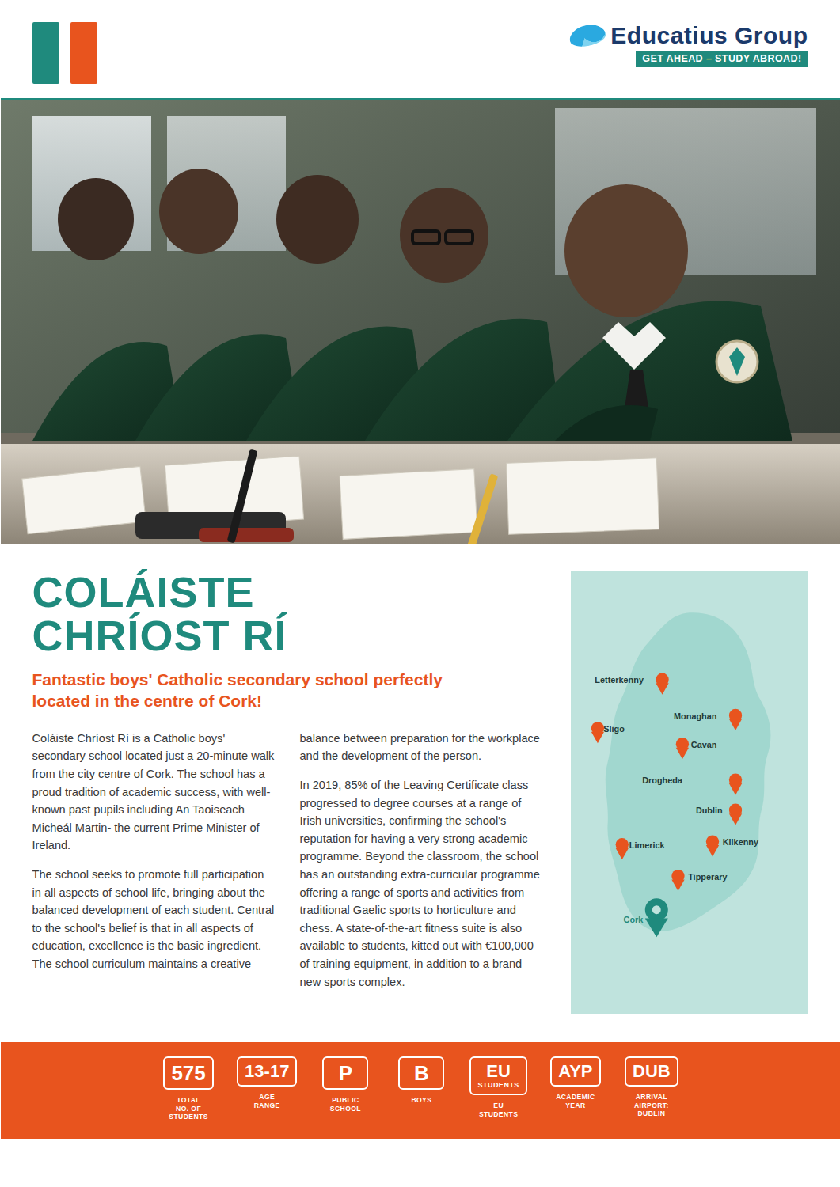Educatius Group
GET AHEAD – STUDY ABROAD!
COLÁISTE
CHRÍOST RÍ
Fantastic boys' Catholic secondary school perfectly located in the centre of Cork!
Coláiste Chríost Rí is a Catholic boys' secondary school located just a 20-minute walk from the city centre of Cork. The school has a proud tradition of academic success, with well-known past pupils including An Taoiseach Micheál Martin- the current Prime Minister of Ireland.
The school seeks to promote full participation in all aspects of school life, bringing about the balanced development of each student. Central to the school's belief is that in all aspects of education, excellence is the basic ingredient. The school curriculum maintains a creative balance between preparation for the workplace and the development of the person.
In 2019, 85% of the Leaving Certificate class progressed to degree courses at a range of Irish universities, confirming the school's reputation for having a very strong academic programme. Beyond the classroom, the school has an outstanding extra-curricular programme offering a range of sports and activities from traditional Gaelic sports to horticulture and chess. A state-of-the-art fitness suite is also available to students, kitted out with €100,000 of training equipment, in addition to a brand new sports complex.
Letterkenny Monaghan Sligo Cavan Drogheda Dublin Kilkenny Limerick Tipperary Cork
575
Total
No. of
Students
13-17
Age
Range
P
Public
School
B
Boys
EUSTUDENTS
EU
Students
AYP
Academic
Year
DUB
Arrival
Airport:
Dublin